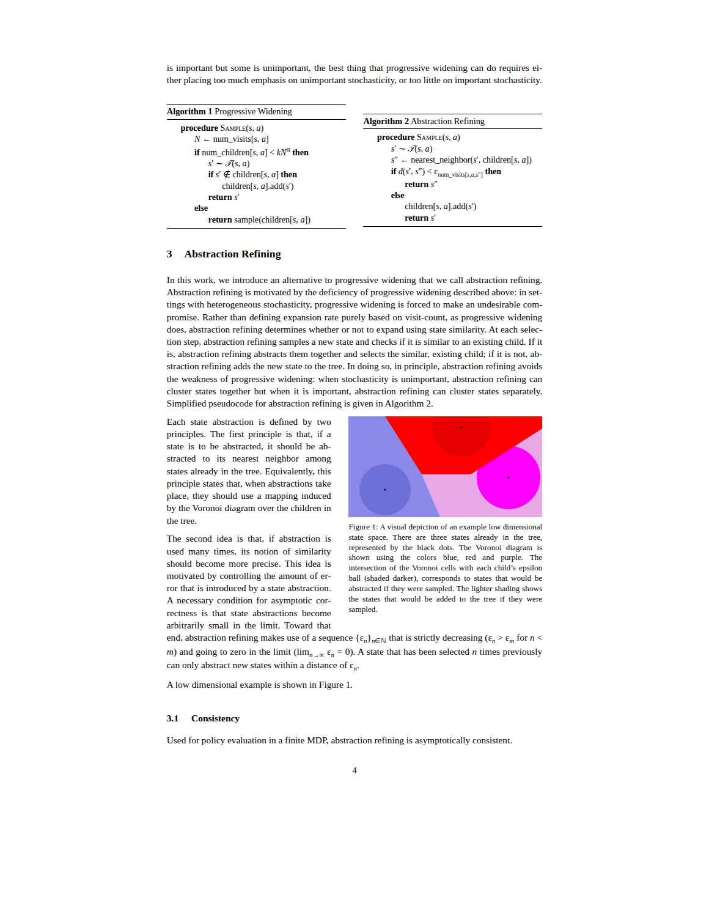is important but some is unimportant, the best thing that progressive widening can do requires either placing too much emphasis on unimportant stochasticity, or too little on important stochasticity.
Algorithm 1 Progressive Widening
procedure Sample(s, a)
N ← num_visits[s, a]
if num_children[s, a] < kNα then
s′ ∼ 𝒯(s, a)
if s′ ∉ children[s, a] then
children[s, a].add(s′)
return s′
else
return sample(children[s, a])
Algorithm 2 Abstraction Refining
procedure Sample(s, a)
s′ ∼ 𝒯(s, a)
s″ ← nearest_neighbor(s′, children[s, a])
if d(s′, s″) < εnum_visits[s,a,s″] then
return s″
else
children[s, a].add(s′)
return s′
3 Abstraction Refining
In this work, we introduce an alternative to progressive widening that we call abstraction refining. Abstraction refining is motivated by the deficiency of progressive widening described above: in settings with heterogeneous stochasticity, progressive widening is forced to make an undesirable compromise. Rather than defining expansion rate purely based on visit-count, as progressive widening does, abstraction refining determines whether or not to expand using state similarity. At each selection step, abstraction refining samples a new state and checks if it is similar to an existing child. If it is, abstraction refining abstracts them together and selects the similar, existing child; if it is not, abstraction refining adds the new state to the tree. In doing so, in principle, abstraction refining avoids the weakness of progressive widening: when stochasticity is unimportant, abstraction refining can cluster states together but when it is important, abstraction refining can cluster states separately. Simplified pseudocode for abstraction refining is given in Algorithm 2.
Figure 1: A visual depiction of an example low dimensional state space. There are three states already in the tree, represented by the black dots. The Voronoi diagram is shown using the colors blue, red and purple. The intersection of the Voronoi cells with each child’s epsilon ball (shaded darker), corresponds to states that would be abstracted if they were sampled. The lighter shading shows the states that would be added to the tree if they were sampled.
Each state abstraction is defined by two principles. The first principle is that, if a state is to be abstracted, it should be abstracted to its nearest neighbor among states already in the tree. Equivalently, this principle states that, when abstractions take place, they should use a mapping induced by the Voronoi diagram over the children in the tree.
The second idea is that, if abstraction is used many times, its notion of similarity should become more precise. This idea is motivated by controlling the amount of error that is introduced by a state abstraction. A necessary condition for asymptotic correctness is that state abstractions become arbitrarily small in the limit. Toward that end, abstraction refining makes use of a sequence {εn}n∈ℕ that is strictly decreasing (εn > εm for n < m) and going to zero in the limit (limn→∞ εn = 0). A state that has been selected n times previously can only abstract new states within a distance of εn.
A low dimensional example is shown in Figure 1.
3.1 Consistency
Used for policy evaluation in a finite MDP, abstraction refining is asymptotically consistent.
4